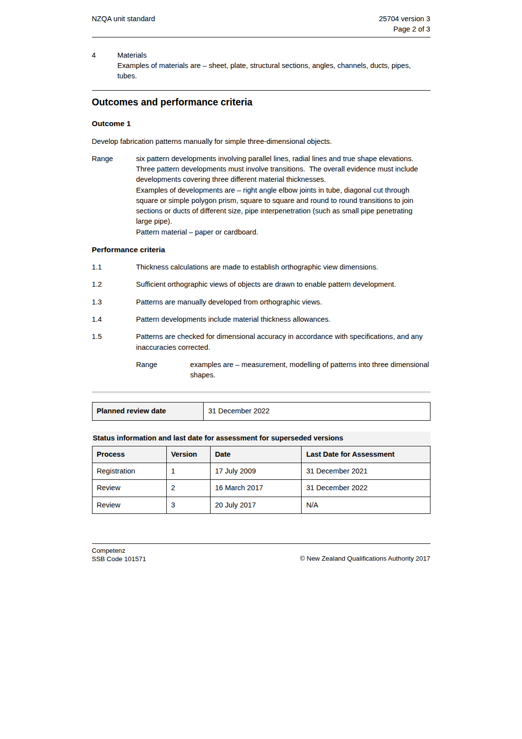NZQA unit standard
25704 version 3
Page 2 of 3
4
Materials
Examples of materials are – sheet, plate, structural sections, angles, channels, ducts, pipes, tubes.
Outcomes and performance criteria
Outcome 1
Develop fabrication patterns manually for simple three-dimensional objects.
Range
six pattern developments involving parallel lines, radial lines and true shape elevations. Three pattern developments must involve transitions. The overall evidence must include developments covering three different material thicknesses.
Examples of developments are – right angle elbow joints in tube, diagonal cut through square or simple polygon prism, square to square and round to round transitions to join sections or ducts of different size, pipe interpenetration (such as small pipe penetrating large pipe).
Pattern material – paper or cardboard.
Performance criteria
1.1
Thickness calculations are made to establish orthographic view dimensions.
1.2
Sufficient orthographic views of objects are drawn to enable pattern development.
1.3
Patterns are manually developed from orthographic views.
1.4
Pattern developments include material thickness allowances.
1.5
Patterns are checked for dimensional accuracy in accordance with specifications, and any inaccuracies corrected.
Range
examples are – measurement, modelling of patterns into three dimensional shapes.
| Planned review date | 31 December 2022 |
Status information and last date for assessment for superseded versions
| Process | Version | Date | Last Date for Assessment |
| --- | --- | --- | --- |
| Registration | 1 | 17 July 2009 | 31 December 2021 |
| Review | 2 | 16 March 2017 | 31 December 2022 |
| Review | 3 | 20 July 2017 | N/A |
Competenz
SSB Code 101571
© New Zealand Qualifications Authority 2017